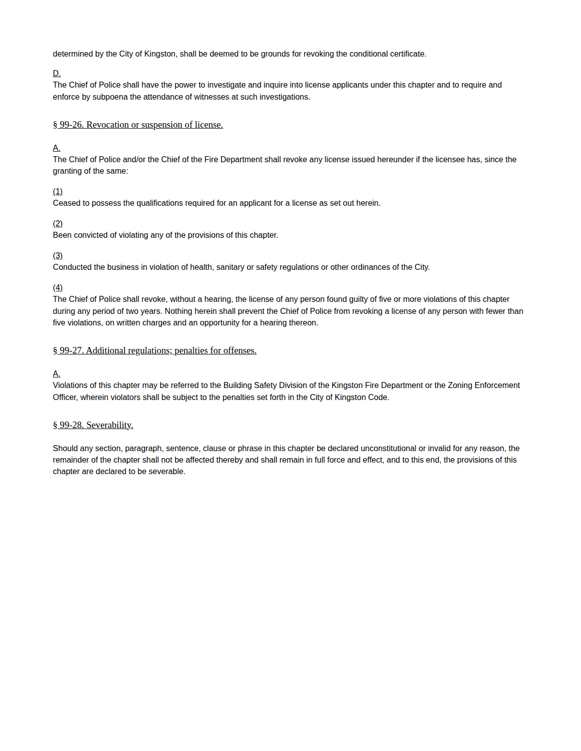determined by the City of Kingston, shall be deemed to be grounds for revoking the conditional certificate.
D.
The Chief of Police shall have the power to investigate and inquire into license applicants under this chapter and to require and enforce by subpoena the attendance of witnesses at such investigations.
§ 99-26. Revocation or suspension of license.
A.
The Chief of Police and/or the Chief of the Fire Department shall revoke any license issued hereunder if the licensee has, since the granting of the same:
(1)
Ceased to possess the qualifications required for an applicant for a license as set out herein.
(2)
Been convicted of violating any of the provisions of this chapter.
(3)
Conducted the business in violation of health, sanitary or safety regulations or other ordinances of the City.
(4)
The Chief of Police shall revoke, without a hearing, the license of any person found guilty of five or more violations of this chapter during any period of two years. Nothing herein shall prevent the Chief of Police from revoking a license of any person with fewer than five violations, on written charges and an opportunity for a hearing thereon.
§ 99-27. Additional regulations; penalties for offenses.
A.
Violations of this chapter may be referred to the Building Safety Division of the Kingston Fire Department or the Zoning Enforcement Officer, wherein violators shall be subject to the penalties set forth in the City of Kingston Code.
§ 99-28. Severability.
Should any section, paragraph, sentence, clause or phrase in this chapter be declared unconstitutional or invalid for any reason, the remainder of the chapter shall not be affected thereby and shall remain in full force and effect, and to this end, the provisions of this chapter are declared to be severable.